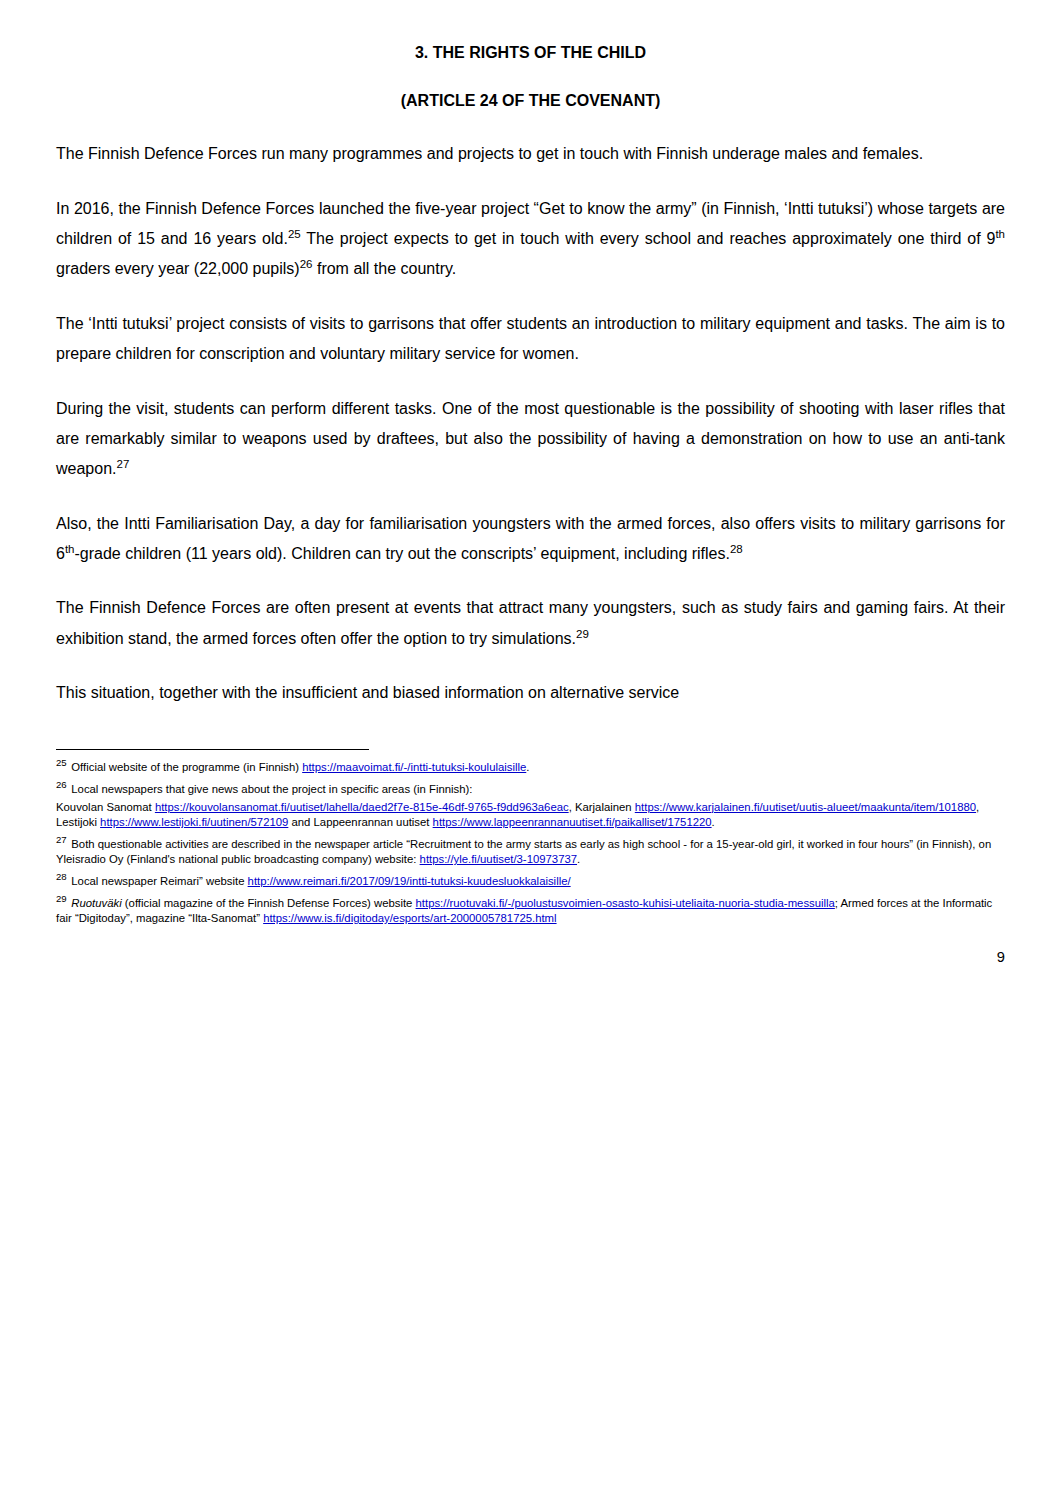3. THE RIGHTS OF THE CHILD (ARTICLE 24 OF THE COVENANT)
The Finnish Defence Forces run many programmes and projects to get in touch with Finnish underage males and females.
In 2016, the Finnish Defence Forces launched the five-year project “Get to know the army” (in Finnish, ‘Intti tutuksi’) whose targets are children of 15 and 16 years old.25 The project expects to get in touch with every school and reaches approximately one third of 9th graders every year (22,000 pupils)26 from all the country.
The ‘Intti tutuksi’ project consists of visits to garrisons that offer students an introduction to military equipment and tasks. The aim is to prepare children for conscription and voluntary military service for women.
During the visit, students can perform different tasks. One of the most questionable is the possibility of shooting with laser rifles that are remarkably similar to weapons used by draftees, but also the possibility of having a demonstration on how to use an anti-tank weapon.27
Also, the Intti Familiarisation Day, a day for familiarisation youngsters with the armed forces, also offers visits to military garrisons for 6th-grade children (11 years old). Children can try out the conscripts’ equipment, including rifles.28
The Finnish Defence Forces are often present at events that attract many youngsters, such as study fairs and gaming fairs. At their exhibition stand, the armed forces often offer the option to try simulations.29
This situation, together with the insufficient and biased information on alternative service
25 Official website of the programme (in Finnish) https://maavoimat.fi/-/intti-tutuksi-koululaisille.
26 Local newspapers that give news about the project in specific areas (in Finnish):
Kouvolan Sanomat https://kouvolansanomat.fi/uutiset/lahella/daed2f7e-815e-46df-9765-f9dd963a6eac, Karjalainen https://www.karjalainen.fi/uutiset/uutis-alueet/maakunta/item/101880, Lestijoki https://www.lestijoki.fi/uutinen/572109 and Lappeenrannan uutiset https://www.lappeenrannanuutiset.fi/paikalliset/1751220.
27 Both questionable activities are described in the newspaper article “Recruitment to the army starts as early as high school - for a 15-year-old girl, it worked in four hours” (in Finnish), on Yleisradio Oy (Finland's national public broadcasting company) website: https://yle.fi/uutiset/3-10973737.
28 Local newspaper Reimari” website http://www.reimari.fi/2017/09/19/intti-tutuksi-kuudesluokkalaisille/
29 Ruotuväki (official magazine of the Finnish Defense Forces) website https://ruotuvaki.fi/-/puolustusvoimien-osasto-kuhisi-uteliaita-nuoria-studia-messuilla; Armed forces at the Informatic fair “Digitoday”, magazine “Ilta-Sanomat” https://www.is.fi/digitoday/esports/art-2000005781725.html
9